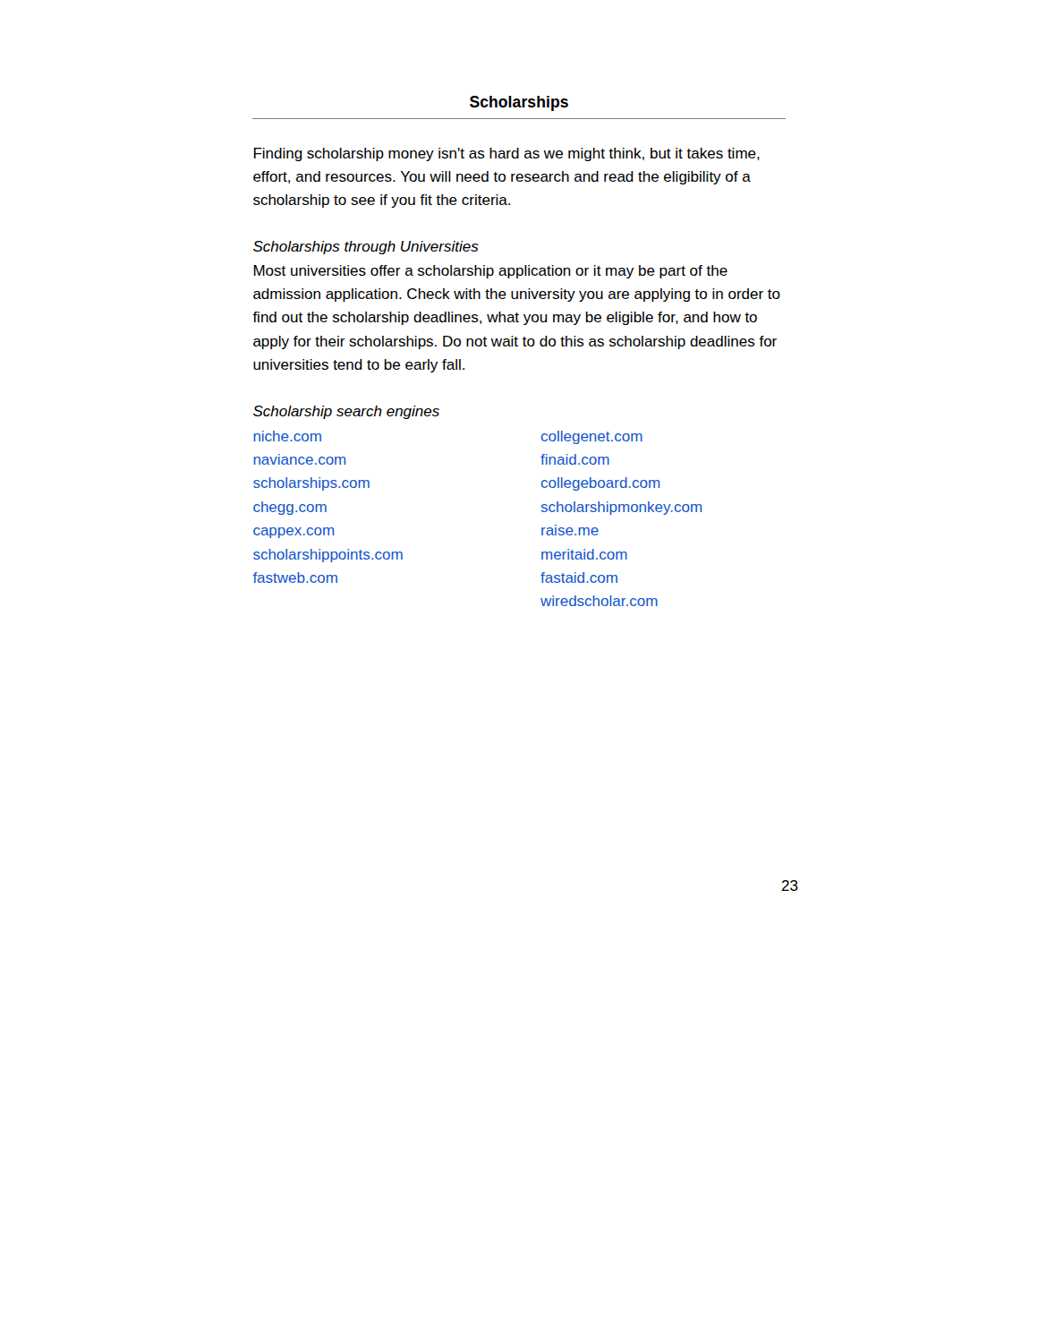Scholarships
Finding scholarship money isn't as hard as we might think, but it takes time, effort, and resources. You will need to research and read the eligibility of a scholarship to see if you fit the criteria.
Scholarships through Universities
Most universities offer a scholarship application or it may be part of the admission application. Check with the university you are applying to in order to find out the scholarship deadlines, what you may be eligible for, and how to apply for their scholarships. Do not wait to do this as scholarship deadlines for universities tend to be early fall.
Scholarship search engines
niche.com
naviance.com
scholarships.com
chegg.com
cappex.com
scholarshippoints.com
fastweb.com
collegenet.com
finaid.com
collegeboard.com
scholarshipmonkey.com
raise.me
meritaid.com
fastaid.com
wiredscholar.com
23